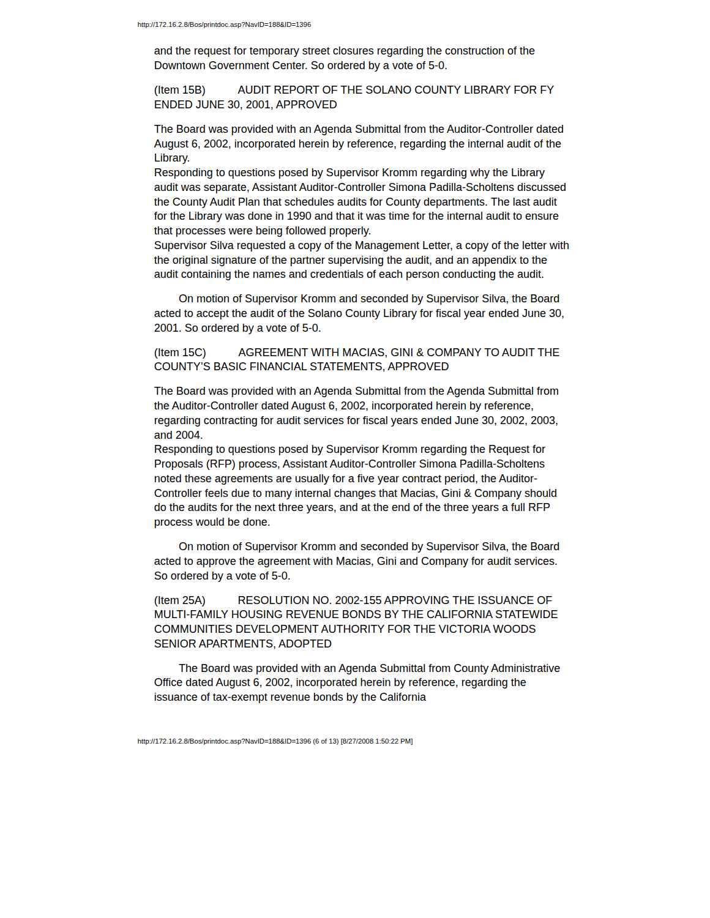http://172.16.2.8/Bos/printdoc.asp?NavID=188&ID=1396
and the request for temporary street closures regarding the construction of the Downtown Government Center. So ordered by a vote of 5-0.
(Item 15B) AUDIT REPORT OF THE SOLANO COUNTY LIBRARY FOR FY ENDED JUNE 30, 2001, APPROVED
The Board was provided with an Agenda Submittal from the Auditor-Controller dated August 6, 2002, incorporated herein by reference, regarding the internal audit of the Library.
Responding to questions posed by Supervisor Kromm regarding why the Library audit was separate, Assistant Auditor-Controller Simona Padilla-Scholtens discussed the County Audit Plan that schedules audits for County departments. The last audit for the Library was done in 1990 and that it was time for the internal audit to ensure that processes were being followed properly.
Supervisor Silva requested a copy of the Management Letter, a copy of the letter with the original signature of the partner supervising the audit, and an appendix to the audit containing the names and credentials of each person conducting the audit.
On motion of Supervisor Kromm and seconded by Supervisor Silva, the Board acted to accept the audit of the Solano County Library for fiscal year ended June 30, 2001. So ordered by a vote of 5-0.
(Item 15C) AGREEMENT WITH MACIAS, GINI & COMPANY TO AUDIT THE COUNTY’S BASIC FINANCIAL STATEMENTS, APPROVED
The Board was provided with an Agenda Submittal from the Agenda Submittal from the Auditor-Controller dated August 6, 2002, incorporated herein by reference, regarding contracting for audit services for fiscal years ended June 30, 2002, 2003, and 2004.
Responding to questions posed by Supervisor Kromm regarding the Request for Proposals (RFP) process, Assistant Auditor-Controller Simona Padilla-Scholtens noted these agreements are usually for a five year contract period, the Auditor-Controller feels due to many internal changes that Macias, Gini & Company should do the audits for the next three years, and at the end of the three years a full RFP process would be done.
On motion of Supervisor Kromm and seconded by Supervisor Silva, the Board acted to approve the agreement with Macias, Gini and Company for audit services. So ordered by a vote of 5-0.
(Item 25A) RESOLUTION NO. 2002-155 APPROVING THE ISSUANCE OF MULTI-FAMILY HOUSING REVENUE BONDS BY THE CALIFORNIA STATEWIDE COMMUNITIES DEVELOPMENT AUTHORITY FOR THE VICTORIA WOODS SENIOR APARTMENTS, ADOPTED
The Board was provided with an Agenda Submittal from County Administrative Office dated August 6, 2002, incorporated herein by reference, regarding the issuance of tax-exempt revenue bonds by the California
http://172.16.2.8/Bos/printdoc.asp?NavID=188&ID=1396 (6 of 13) [8/27/2008 1:50:22 PM]